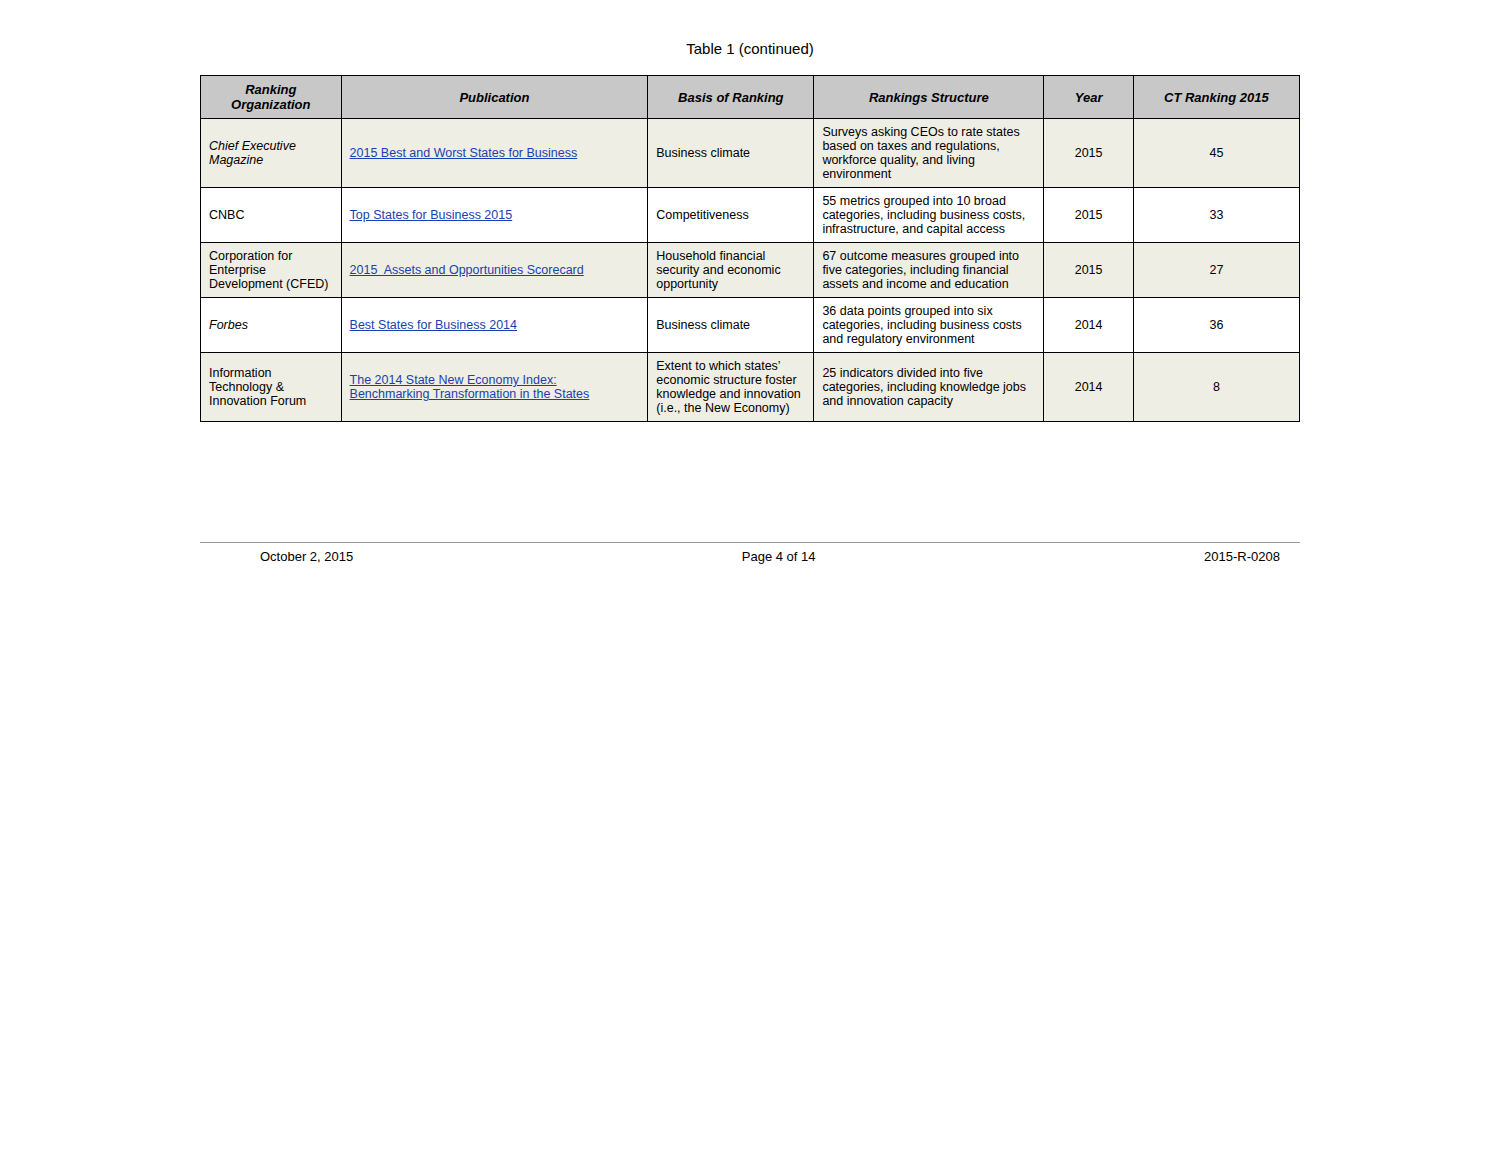Table 1 (continued)
| Ranking Organization | Publication | Basis of Ranking | Rankings Structure | Year | CT Ranking 2015 |
| --- | --- | --- | --- | --- | --- |
| Chief Executive Magazine | 2015 Best and Worst States for Business | Business climate | Surveys asking CEOs to rate states based on taxes and regulations, workforce quality, and living environment | 2015 | 45 |
| CNBC | Top States for Business 2015 | Competitiveness | 55 metrics grouped into 10 broad categories, including business costs, infrastructure, and capital access | 2015 | 33 |
| Corporation for Enterprise Development (CFED) | 2015 Assets and Opportunities Scorecard | Household financial security and economic opportunity | 67 outcome measures grouped into five categories, including financial assets and income and education | 2015 | 27 |
| Forbes | Best States for Business 2014 | Business climate | 36 data points grouped into six categories, including business costs and regulatory environment | 2014 | 36 |
| Information Technology & Innovation Forum | The 2014 State New Economy Index: Benchmarking Transformation in the States | Extent to which states’ economic structure foster knowledge and innovation (i.e., the New Economy) | 25 indicators divided into five categories, including knowledge jobs and innovation capacity | 2014 | 8 |
October 2, 2015
Page 4 of 14
2015-R-0208